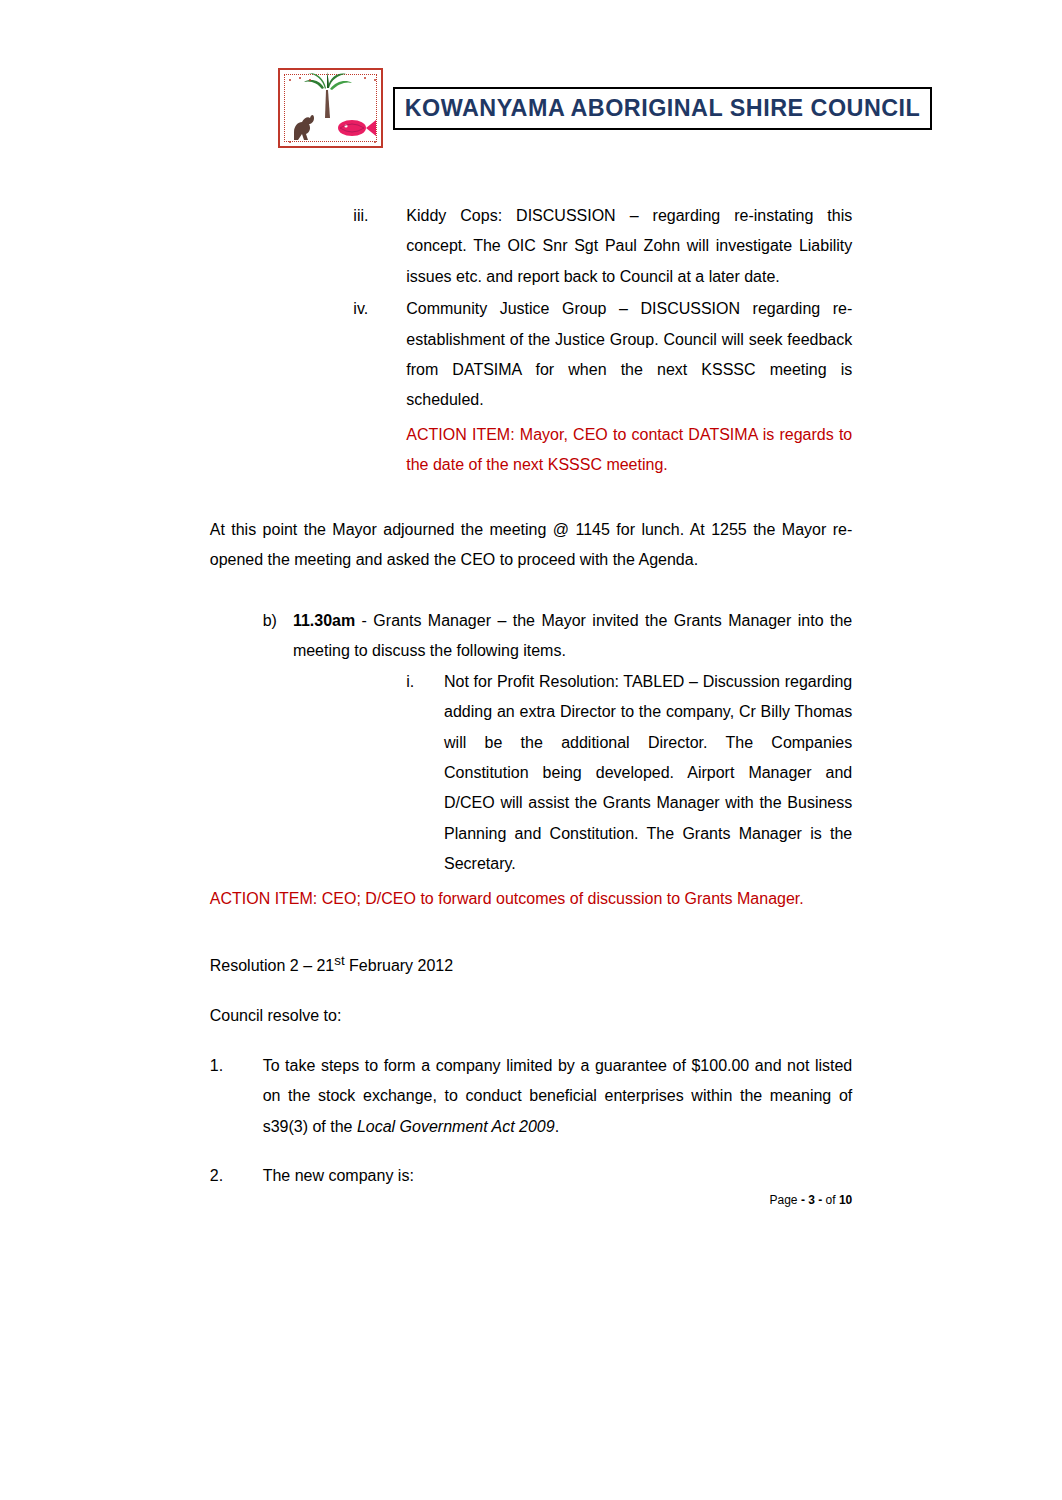KOWANYAMA ABORIGINAL SHIRE COUNCIL
iii.
Kiddy Cops: DISCUSSION – regarding re-instating this concept. The OIC Snr Sgt Paul Zohn will investigate Liability issues etc. and report back to Council at a later date.
iv.
Community Justice Group – DISCUSSION regarding re-establishment of the Justice Group. Council will seek feedback from DATSIMA for when the next KSSSC meeting is scheduled.
ACTION ITEM: Mayor, CEO to contact DATSIMA is regards to the date of the next KSSSC meeting.
At this point the Mayor adjourned the meeting @ 1145 for lunch. At 1255 the Mayor re-opened the meeting and asked the CEO to proceed with the Agenda.
b)
11.30am - Grants Manager – the Mayor invited the Grants Manager into the meeting to discuss the following items.
i.
Not for Profit Resolution: TABLED – Discussion regarding adding an extra Director to the company, Cr Billy Thomas will be the additional Director. The Companies Constitution being developed. Airport Manager and D/CEO will assist the Grants Manager with the Business Planning and Constitution. The Grants Manager is the Secretary.
ACTION ITEM: CEO; D/CEO to forward outcomes of discussion to Grants Manager.
Resolution 2 – 21st February 2012
Council resolve to:
1.
To take steps to form a company limited by a guarantee of $100.00 and not listed on the stock exchange, to conduct beneficial enterprises within the meaning of s39(3) of the Local Government Act 2009.
2.
The new company is:
Page - 3 - of 10